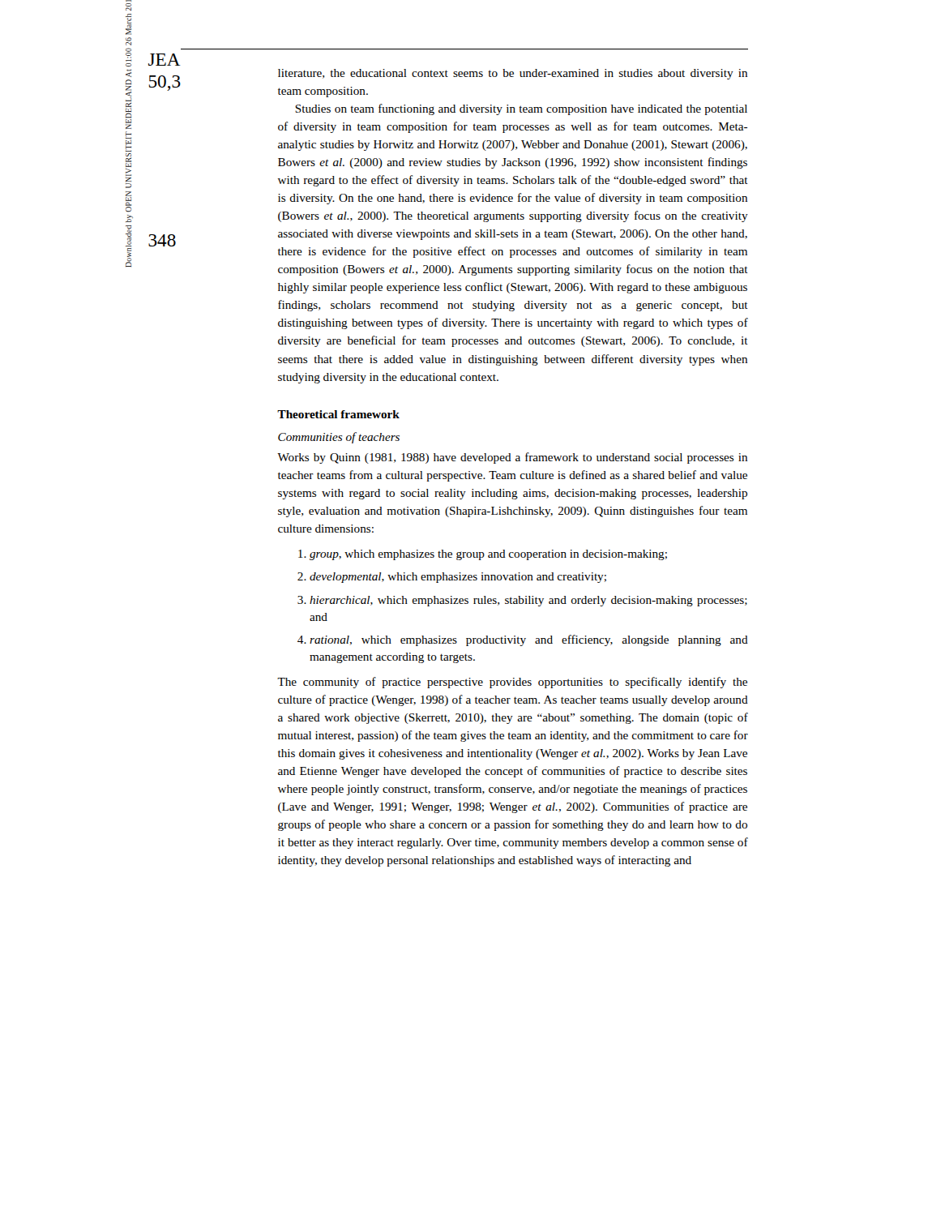JEA
50,3
348
Downloaded by OPEN UNIVERSITEIT NEDERLAND At 01:00 26 March 2017 (PT)
literature, the educational context seems to be under-examined in studies about diversity in team composition.
Studies on team functioning and diversity in team composition have indicated the potential of diversity in team composition for team processes as well as for team outcomes. Meta-analytic studies by Horwitz and Horwitz (2007), Webber and Donahue (2001), Stewart (2006), Bowers et al. (2000) and review studies by Jackson (1996, 1992) show inconsistent findings with regard to the effect of diversity in teams. Scholars talk of the “double-edged sword” that is diversity. On the one hand, there is evidence for the value of diversity in team composition (Bowers et al., 2000). The theoretical arguments supporting diversity focus on the creativity associated with diverse viewpoints and skill-sets in a team (Stewart, 2006). On the other hand, there is evidence for the positive effect on processes and outcomes of similarity in team composition (Bowers et al., 2000). Arguments supporting similarity focus on the notion that highly similar people experience less conflict (Stewart, 2006). With regard to these ambiguous findings, scholars recommend not studying diversity not as a generic concept, but distinguishing between types of diversity. There is uncertainty with regard to which types of diversity are beneficial for team processes and outcomes (Stewart, 2006). To conclude, it seems that there is added value in distinguishing between different diversity types when studying diversity in the educational context.
Theoretical framework
Communities of teachers
Works by Quinn (1981, 1988) have developed a framework to understand social processes in teacher teams from a cultural perspective. Team culture is defined as a shared belief and value systems with regard to social reality including aims, decision-making processes, leadership style, evaluation and motivation (Shapira-Lishchinsky, 2009). Quinn distinguishes four team culture dimensions:
group, which emphasizes the group and cooperation in decision-making;
developmental, which emphasizes innovation and creativity;
hierarchical, which emphasizes rules, stability and orderly decision-making processes; and
rational, which emphasizes productivity and efficiency, alongside planning and management according to targets.
The community of practice perspective provides opportunities to specifically identify the culture of practice (Wenger, 1998) of a teacher team. As teacher teams usually develop around a shared work objective (Skerrett, 2010), they are “about” something. The domain (topic of mutual interest, passion) of the team gives the team an identity, and the commitment to care for this domain gives it cohesiveness and intentionality (Wenger et al., 2002). Works by Jean Lave and Etienne Wenger have developed the concept of communities of practice to describe sites where people jointly construct, transform, conserve, and/or negotiate the meanings of practices (Lave and Wenger, 1991; Wenger, 1998; Wenger et al., 2002). Communities of practice are groups of people who share a concern or a passion for something they do and learn how to do it better as they interact regularly. Over time, community members develop a common sense of identity, they develop personal relationships and established ways of interacting and